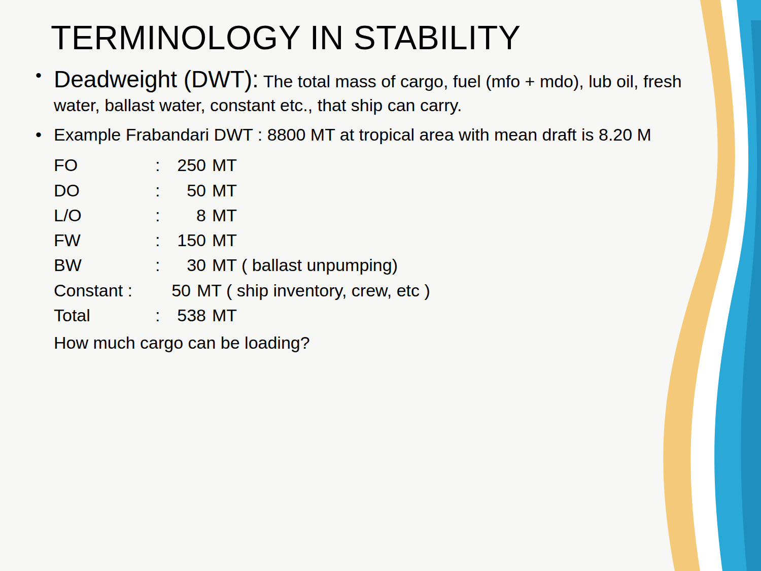TERMINOLOGY IN STABILITY
Deadweight (DWT): The total mass of cargo, fuel (mfo + mdo), lub oil, fresh water, ballast water, constant etc., that ship can carry.
Example Frabandari DWT : 8800 MT at tropical area with mean draft is 8.20 M
FO: 250 MT DO: 50 MT L/O: 8 MT FW: 150 MT BW: 30 MT ( ballast unpumping) Constant : 50 MT ( ship inventory, crew, etc ) Total: 538 MT
How much cargo can be loading?